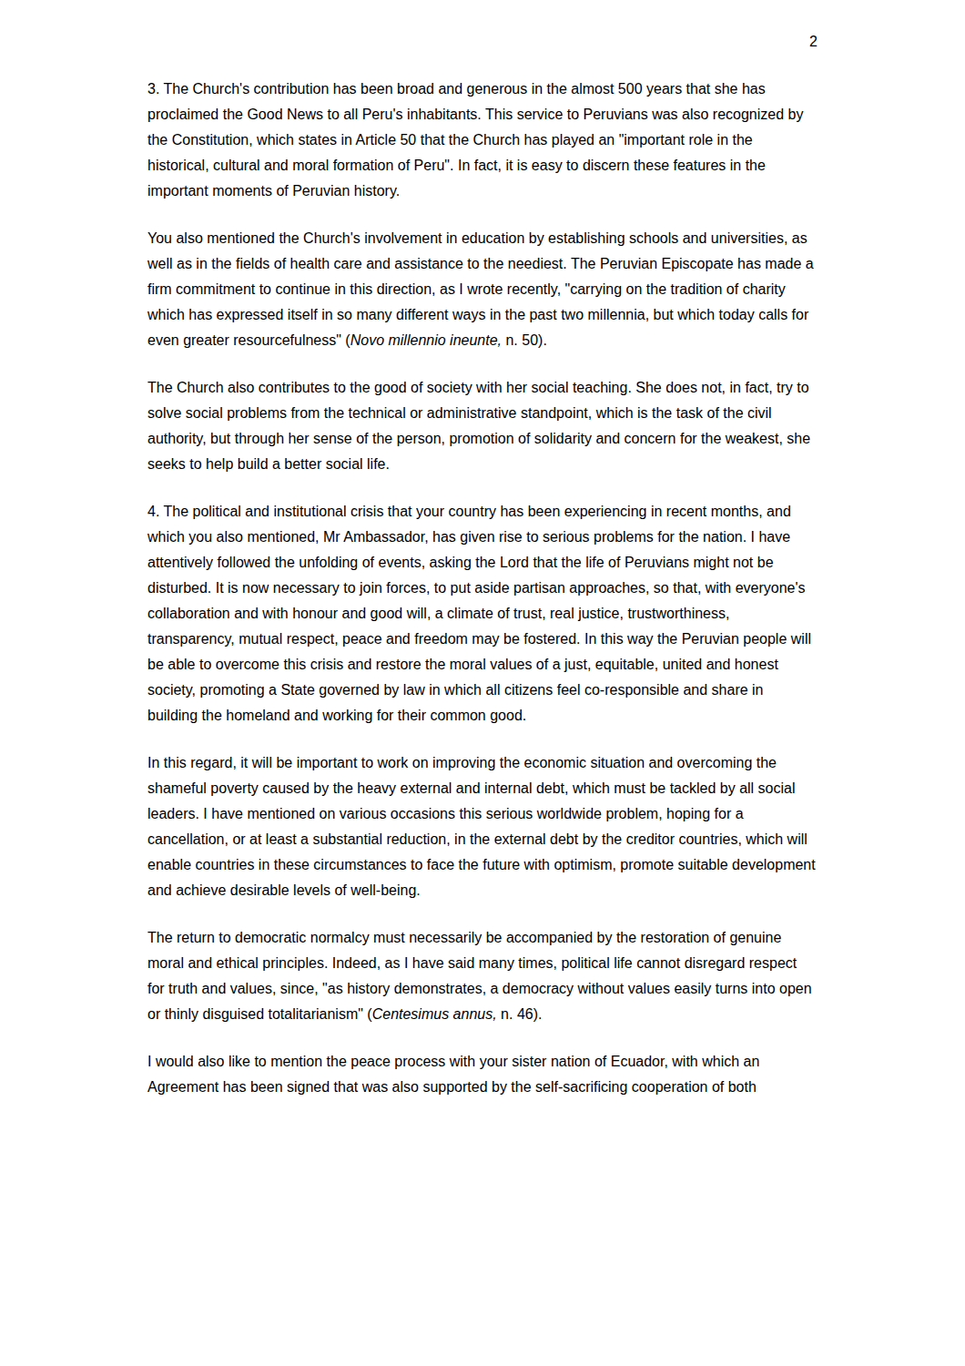2
3. The Church's contribution has been broad and generous in the almost 500 years that she has proclaimed the Good News to all Peru's inhabitants. This service to Peruvians was also recognized by the Constitution, which states in Article 50 that the Church has played an "important role in the historical, cultural and moral formation of Peru". In fact, it is easy to discern these features in the important moments of Peruvian history.
You also mentioned the Church's involvement in education by establishing schools and universities, as well as in the fields of health care and assistance to the neediest. The Peruvian Episcopate has made a firm commitment to continue in this direction, as I wrote recently, "carrying on the tradition of charity which has expressed itself in so many different ways in the past two millennia, but which today calls for even greater resourcefulness" (Novo millennio ineunte, n. 50).
The Church also contributes to the good of society with her social teaching. She does not, in fact, try to solve social problems from the technical or administrative standpoint, which is the task of the civil authority, but through her sense of the person, promotion of solidarity and concern for the weakest, she seeks to help build a better social life.
4. The political and institutional crisis that your country has been experiencing in recent months, and which you also mentioned, Mr Ambassador, has given rise to serious problems for the nation. I have attentively followed the unfolding of events, asking the Lord that the life of Peruvians might not be disturbed. It is now necessary to join forces, to put aside partisan approaches, so that, with everyone's collaboration and with honour and good will, a climate of trust, real justice, trustworthiness, transparency, mutual respect, peace and freedom may be fostered. In this way the Peruvian people will be able to overcome this crisis and restore the moral values of a just, equitable, united and honest society, promoting a State governed by law in which all citizens feel co-responsible and share in building the homeland and working for their common good.
In this regard, it will be important to work on improving the economic situation and overcoming the shameful poverty caused by the heavy external and internal debt, which must be tackled by all social leaders. I have mentioned on various occasions this serious worldwide problem, hoping for a cancellation, or at least a substantial reduction, in the external debt by the creditor countries, which will enable countries in these circumstances to face the future with optimism, promote suitable development and achieve desirable levels of well-being.
The return to democratic normalcy must necessarily be accompanied by the restoration of genuine moral and ethical principles. Indeed, as I have said many times, political life cannot disregard respect for truth and values, since, "as history demonstrates, a democracy without values easily turns into open or thinly disguised totalitarianism" (Centesimus annus, n. 46).
I would also like to mention the peace process with your sister nation of Ecuador, with which an Agreement has been signed that was also supported by the self-sacrificing cooperation of both